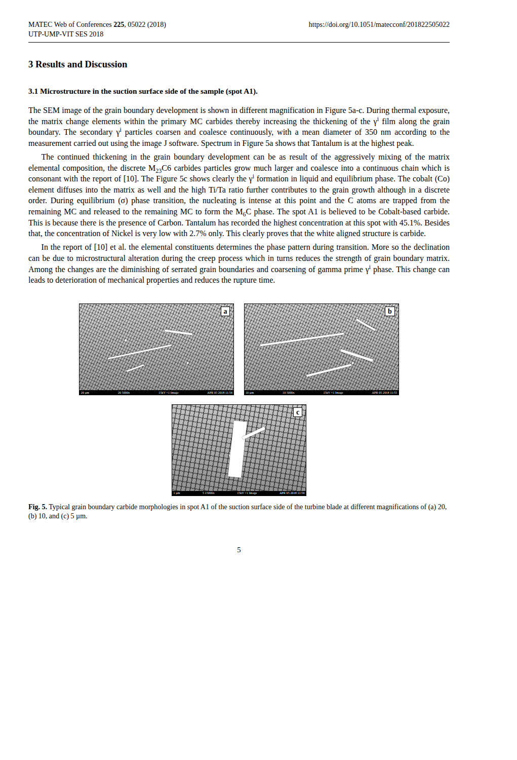MATEC Web of Conferences 225, 05022 (2018)
UTP-UMP-VIT SES 2018
https://doi.org/10.1051/matecconf/201822505022
3 Results and Discussion
3.1 Microstructure in the suction surface side of the sample (spot A1).
The SEM image of the grain boundary development is shown in different magnification in Figure 5a-c. During thermal exposure, the matrix change elements within the primary MC carbides thereby increasing the thickening of the γi film along the grain boundary. The secondary γi particles coarsen and coalesce continuously, with a mean diameter of 350 nm according to the measurement carried out using the image J software. Spectrum in Figure 5a shows that Tantalum is at the highest peak.
The continued thickening in the grain boundary development can be as result of the aggressively mixing of the matrix elemental composition, the discrete M23C6 carbides particles grow much larger and coalesce into a continuous chain which is consonant with the report of [10]. The Figure 5c shows clearly the γi formation in liquid and equilibrium phase. The cobalt (Co) element diffuses into the matrix as well and the high Ti/Ta ratio further contributes to the grain growth although in a discrete order. During equilibrium (σ) phase transition, the nucleating is intense at this point and the C atoms are trapped from the remaining MC and released to the remaining MC to form the M6C phase. The spot A1 is believed to be Cobalt-based carbide. This is because there is the presence of Carbon. Tantalum has recorded the highest concentration at this spot with 45.1%. Besides that, the concentration of Nickel is very low with 2.7% only. This clearly proves that the white aligned structure is carbide.
In the report of [10] et al. the elemental constituents determines the phase pattern during transition. More so the declination can be due to microstructural alteration during the creep process which in turns reduces the strength of grain boundary matrix. Among the changes are the diminishing of serrated grain boundaries and coarsening of gamma prime γi phase. This change can leads to deterioration of mechanical properties and reduces the rupture time.
a
20 µm 20 5000x 15kV ×1 Image APR 05 2018 11:56
b
10 µm 10 5000x 15kV ×1 Image APR 05 2018 11:55
c
1 µm 5 15000x 15kV ×1 Image APR 05 2018 11:56
Fig. 5. Typical grain boundary carbide morphologies in spot A1 of the suction surface side of the turbine blade at different magnifications of (a) 20, (b) 10, and (c) 5 µm.
5